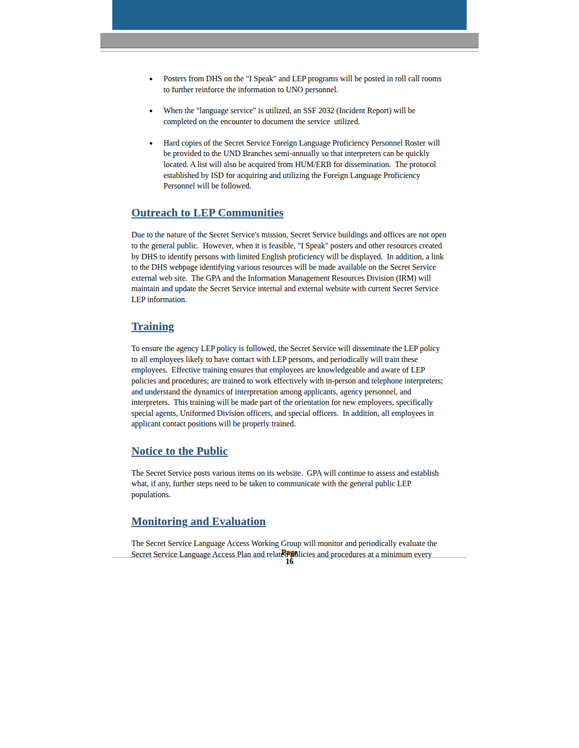Posters from DHS on the "I Speak" and LEP programs will be posted in roll call rooms to further reinforce the information to UNO personnel.
When the "language service" is utilized, an SSF 2032 (Incident Report) will be completed on the encounter to document the service utilized.
Hard copies of the Secret Service Foreign Language Proficiency Personnel Roster will be provided to the UND Branches semi-annually so that interpreters can be quickly located. A list will also be acquired from HUM/ERB for dissemination. The protocol established by ISD for acquiring and utilizing the Foreign Language Proficiency Personnel will be followed.
Outreach to LEP Communities
Due to the nature of the Secret Service's mission, Secret Service buildings and offices are not open to the general public. However, when it is feasible, "I Speak" posters and other resources created by DHS to identify persons with limited English proficiency will be displayed. In addition, a link to the DHS webpage identifying various resources will be made available on the Secret Service external web site. The GPA and the Information Management Resources Division (IRM) will maintain and update the Secret Service internal and external website with current Secret Service LEP information.
Training
To ensure the agency LEP policy is followed, the Secret Service will disseminate the LEP policy to all employees likely to have contact with LEP persons, and periodically will train these employees. Effective training ensures that employees are knowledgeable and aware of LEP policies and procedures; are trained to work effectively with in-person and telephone interpreters; and understand the dynamics of interpretation among applicants, agency personnel, and interpreters. This training will be made part of the orientation for new employees, specifically special agents, Uniformed Division officers, and special officers. In addition, all employees in applicant contact positions will be properly trained.
Notice to the Public
The Secret Service posts various items on its website. GPA will continue to assess and establish what, if any, further steps need to be taken to communicate with the general public LEP populations.
Monitoring and Evaluation
The Secret Service Language Access Working Group will monitor and periodically evaluate the Secret Service Language Access Plan and related policies and procedures at a minimum every
Page
16